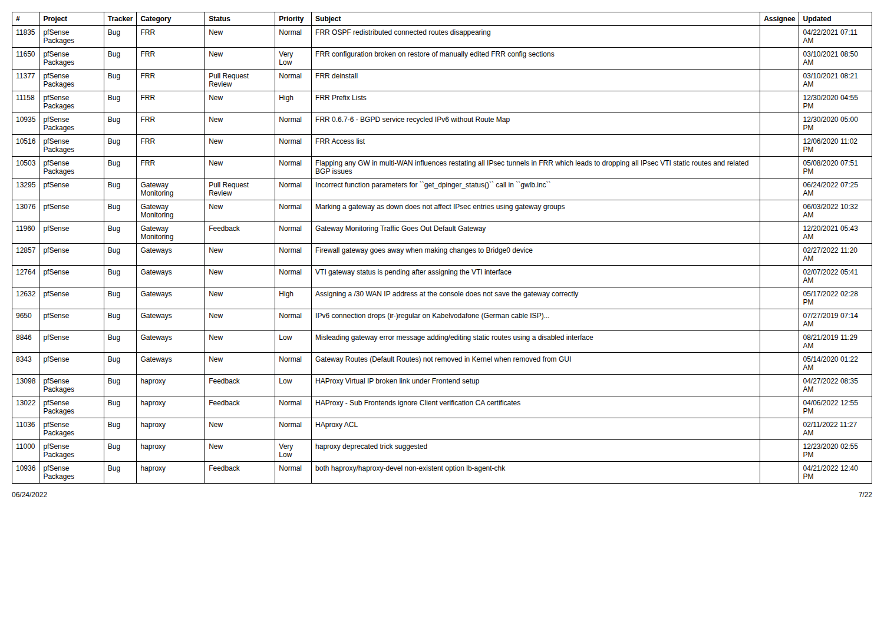| # | Project | Tracker | Category | Status | Priority | Subject | Assignee | Updated |
| --- | --- | --- | --- | --- | --- | --- | --- | --- |
| 11835 | pfSense Packages | Bug | FRR | New | Normal | FRR OSPF redistributed connected routes disappearing | | 04/22/2021 07:11 AM |
| 11650 | pfSense Packages | Bug | FRR | New | Very Low | FRR configuration broken on restore of manually edited FRR config sections | | 03/10/2021 08:50 AM |
| 11377 | pfSense Packages | Bug | FRR | Pull Request Review | Normal | FRR deinstall | | 03/10/2021 08:21 AM |
| 11158 | pfSense Packages | Bug | FRR | New | High | FRR Prefix Lists | | 12/30/2020 04:55 PM |
| 10935 | pfSense Packages | Bug | FRR | New | Normal | FRR 0.6.7-6 - BGPD service recycled IPv6 without Route Map | | 12/30/2020 05:00 PM |
| 10516 | pfSense Packages | Bug | FRR | New | Normal | FRR Access list | | 12/06/2020 11:02 PM |
| 10503 | pfSense Packages | Bug | FRR | New | Normal | Flapping any GW in multi-WAN influences restating all IPsec tunnels in FRR which leads to dropping all IPsec VTI static routes and related BGP issues | | 05/08/2020 07:51 PM |
| 13295 | pfSense | Bug | Gateway Monitoring | Pull Request Review | Normal | Incorrect function parameters for ``get_dpinger_status()`` call in ``gwlb.inc`` | | 06/24/2022 07:25 AM |
| 13076 | pfSense | Bug | Gateway Monitoring | New | Normal | Marking a gateway as down does not affect IPsec entries using gateway groups | | 06/03/2022 10:32 AM |
| 11960 | pfSense | Bug | Gateway Monitoring | Feedback | Normal | Gateway Monitoring Traffic Goes Out Default Gateway | | 12/20/2021 05:43 AM |
| 12857 | pfSense | Bug | Gateways | New | Normal | Firewall gateway goes away when making changes to Bridge0 device | | 02/27/2022 11:20 AM |
| 12764 | pfSense | Bug | Gateways | New | Normal | VTI gateway status is pending after assigning the VTI interface | | 02/07/2022 05:41 AM |
| 12632 | pfSense | Bug | Gateways | New | High | Assigning a /30 WAN IP address at the console does not save the gateway correctly | | 05/17/2022 02:28 PM |
| 9650 | pfSense | Bug | Gateways | New | Normal | IPv6 connection drops (ir-)regular on Kabelvodafone (German cable ISP)... | | 07/27/2019 07:14 AM |
| 8846 | pfSense | Bug | Gateways | New | Low | Misleading gateway error message adding/editing static routes using a disabled interface | | 08/21/2019 11:29 AM |
| 8343 | pfSense | Bug | Gateways | New | Normal | Gateway Routes (Default Routes) not removed in Kernel when removed from GUI | | 05/14/2020 01:22 AM |
| 13098 | pfSense Packages | Bug | haproxy | Feedback | Low | HAProxy Virtual IP broken link under Frontend setup | | 04/27/2022 08:35 AM |
| 13022 | pfSense Packages | Bug | haproxy | Feedback | Normal | HAProxy - Sub Frontends ignore Client verification CA certificates | | 04/06/2022 12:55 PM |
| 11036 | pfSense Packages | Bug | haproxy | New | Normal | HAproxy ACL | | 02/11/2022 11:27 AM |
| 11000 | pfSense Packages | Bug | haproxy | New | Very Low | haproxy deprecated trick suggested | | 12/23/2020 02:55 PM |
| 10936 | pfSense Packages | Bug | haproxy | Feedback | Normal | both haproxy/haproxy-devel non-existent option lb-agent-chk | | 04/21/2022 12:40 PM |
06/24/2022 7/22